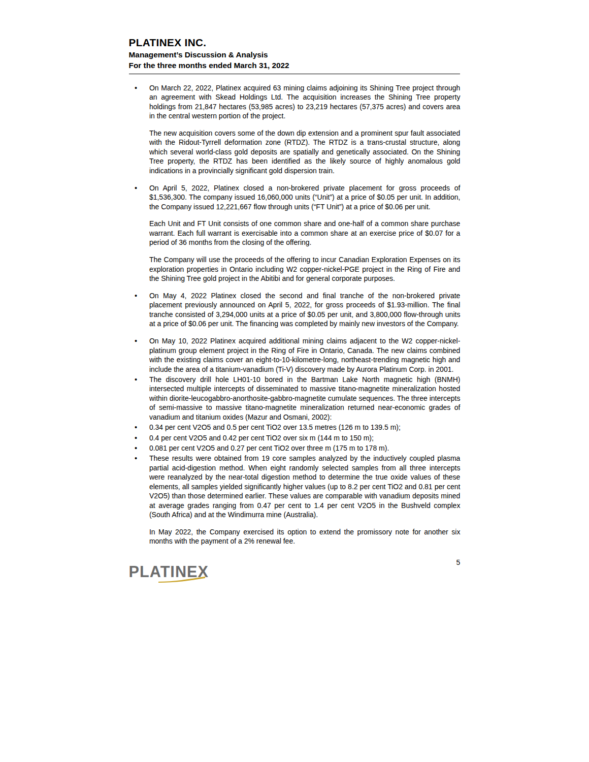PLATINEX INC.
Management’s Discussion & Analysis
For the three months ended March 31, 2022
On March 22, 2022, Platinex acquired 63 mining claims adjoining its Shining Tree project through an agreement with Skead Holdings Ltd. The acquisition increases the Shining Tree property holdings from 21,847 hectares (53,985 acres) to 23,219 hectares (57,375 acres) and covers area in the central western portion of the project.
The new acquisition covers some of the down dip extension and a prominent spur fault associated with the Ridout-Tyrrell deformation zone (RTDZ). The RTDZ is a trans-crustal structure, along which several world-class gold deposits are spatially and genetically associated. On the Shining Tree property, the RTDZ has been identified as the likely source of highly anomalous gold indications in a provincially significant gold dispersion train.
On April 5, 2022, Platinex closed a non-brokered private placement for gross proceeds of $1,536,300. The company issued 16,060,000 units (“Unit”) at a price of $0.05 per unit. In addition, the Company issued 12,221,667 flow through units (“FT Unit”) at a price of $0.06 per unit.
Each Unit and FT Unit consists of one common share and one-half of a common share purchase warrant. Each full warrant is exercisable into a common share at an exercise price of $0.07 for a period of 36 months from the closing of the offering.
The Company will use the proceeds of the offering to incur Canadian Exploration Expenses on its exploration properties in Ontario including W2 copper-nickel-PGE project in the Ring of Fire and the Shining Tree gold project in the Abitibi and for general corporate purposes.
On May 4, 2022 Platinex closed the second and final tranche of the non-brokered private placement previously announced on April 5, 2022, for gross proceeds of $1.93-million. The final tranche consisted of 3,294,000 units at a price of $0.05 per unit, and 3,800,000 flow-through units at a price of $0.06 per unit. The financing was completed by mainly new investors of the Company.
On May 10, 2022 Platinex acquired additional mining claims adjacent to the W2 copper-nickel-platinum group element project in the Ring of Fire in Ontario, Canada. The new claims combined with the existing claims cover an eight-to-10-kilometre-long, northeast-trending magnetic high and include the area of a titanium-vanadium (Ti-V) discovery made by Aurora Platinum Corp. in 2001.
The discovery drill hole LH01-10 bored in the Bartman Lake North magnetic high (BNMH) intersected multiple intercepts of disseminated to massive titano-magnetite mineralization hosted within diorite-leucogabbro-anorthosite-gabbro-magnetite cumulate sequences. The three intercepts of semi-massive to massive titano-magnetite mineralization returned near-economic grades of vanadium and titanium oxides (Mazur and Osmani, 2002):
0.34 per cent V2O5 and 0.5 per cent TiO2 over 13.5 metres (126 m to 139.5 m);
0.4 per cent V2O5 and 0.42 per cent TiO2 over six m (144 m to 150 m);
0.081 per cent V2O5 and 0.27 per cent TiO2 over three m (175 m to 178 m).
These results were obtained from 19 core samples analyzed by the inductively coupled plasma partial acid-digestion method. When eight randomly selected samples from all three intercepts were reanalyzed by the near-total digestion method to determine the true oxide values of these elements, all samples yielded significantly higher values (up to 8.2 per cent TiO2 and 0.81 per cent V2O5) than those determined earlier. These values are comparable with vanadium deposits mined at average grades ranging from 0.47 per cent to 1.4 per cent V2O5 in the Bushveld complex (South Africa) and at the Windimurra mine (Australia).
In May 2022, the Company exercised its option to extend the promissory note for another six months with the payment of a 2% renewal fee.
PLATINEX
5